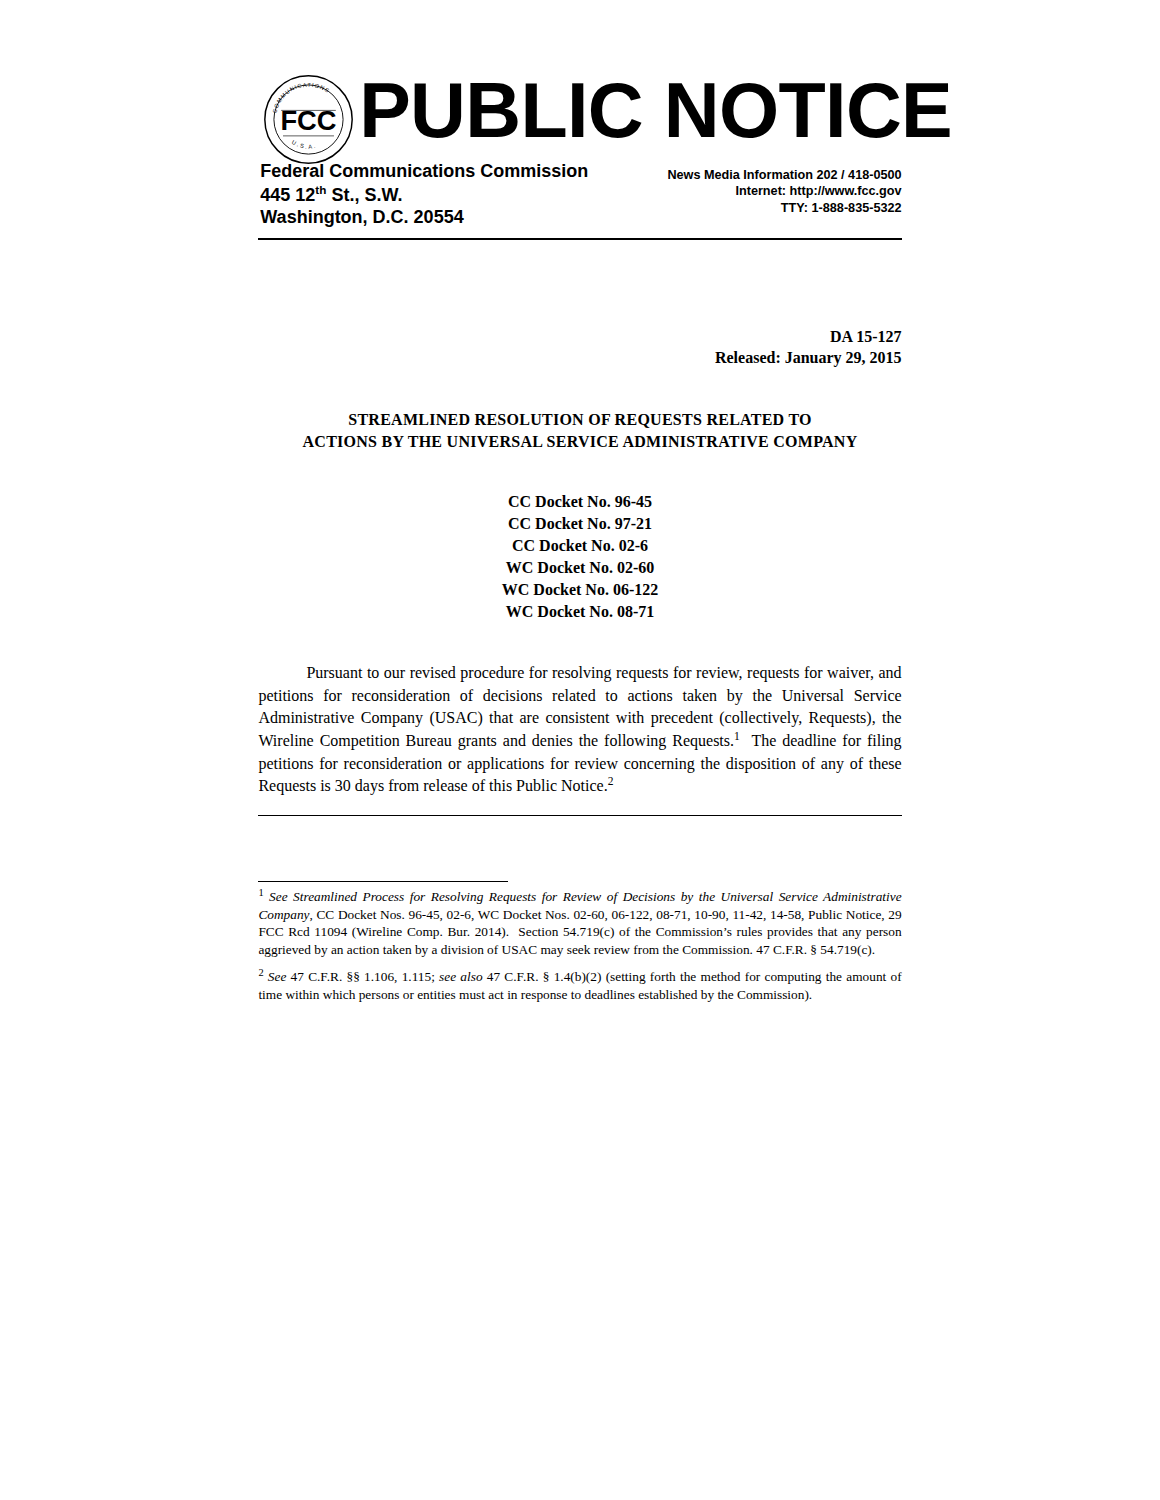COMMUNICATIONS U.S.A. FCC
PUBLIC NOTICE
Federal Communications Commission
445 12th St., S.W.
Washington, D.C. 20554
News Media Information 202 / 418-0500
Internet: http://www.fcc.gov
TTY: 1-888-835-5322
DA 15-127
Released: January 29, 2015
STREAMLINED RESOLUTION OF REQUESTS RELATED TO
ACTIONS BY THE UNIVERSAL SERVICE ADMINISTRATIVE COMPANY
CC Docket No. 96-45
CC Docket No. 97-21
CC Docket No. 02-6
WC Docket No. 02-60
WC Docket No. 06-122
WC Docket No. 08-71
Pursuant to our revised procedure for resolving requests for review, requests for waiver, and petitions for reconsideration of decisions related to actions taken by the Universal Service Administrative Company (USAC) that are consistent with precedent (collectively, Requests), the Wireline Competition Bureau grants and denies the following Requests.1 The deadline for filing petitions for reconsideration or applications for review concerning the disposition of any of these Requests is 30 days from release of this Public Notice.2
1 See Streamlined Process for Resolving Requests for Review of Decisions by the Universal Service Administrative Company, CC Docket Nos. 96-45, 02-6, WC Docket Nos. 02-60, 06-122, 08-71, 10-90, 11-42, 14-58, Public Notice, 29 FCC Rcd 11094 (Wireline Comp. Bur. 2014). Section 54.719(c) of the Commission’s rules provides that any person aggrieved by an action taken by a division of USAC may seek review from the Commission. 47 C.F.R. § 54.719(c).
2 See 47 C.F.R. §§ 1.106, 1.115; see also 47 C.F.R. § 1.4(b)(2) (setting forth the method for computing the amount of time within which persons or entities must act in response to deadlines established by the Commission).